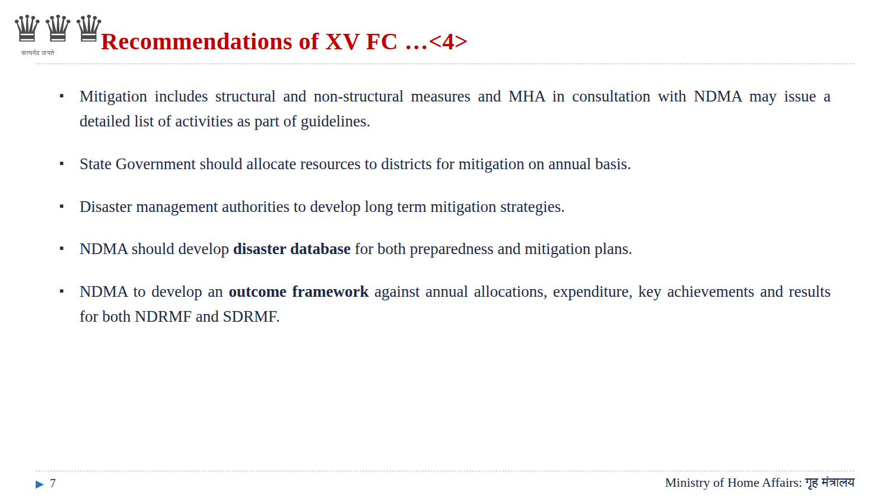♛♛♛ सत्यमेव जयते
Recommendations of XV FC …<4>
Mitigation includes structural and non-structural measures and MHA in consultation with NDMA may issue a detailed list of activities as part of guidelines.
State Government should allocate resources to districts for mitigation on annual basis.
Disaster management authorities to develop long term mitigation strategies.
NDMA should develop disaster database for both preparedness and mitigation plans.
NDMA to develop an outcome framework against annual allocations, expenditure, key achievements and results for both NDRMF and SDRMF.
▶7
Ministry of Home Affairs: गृह मंत्रालय